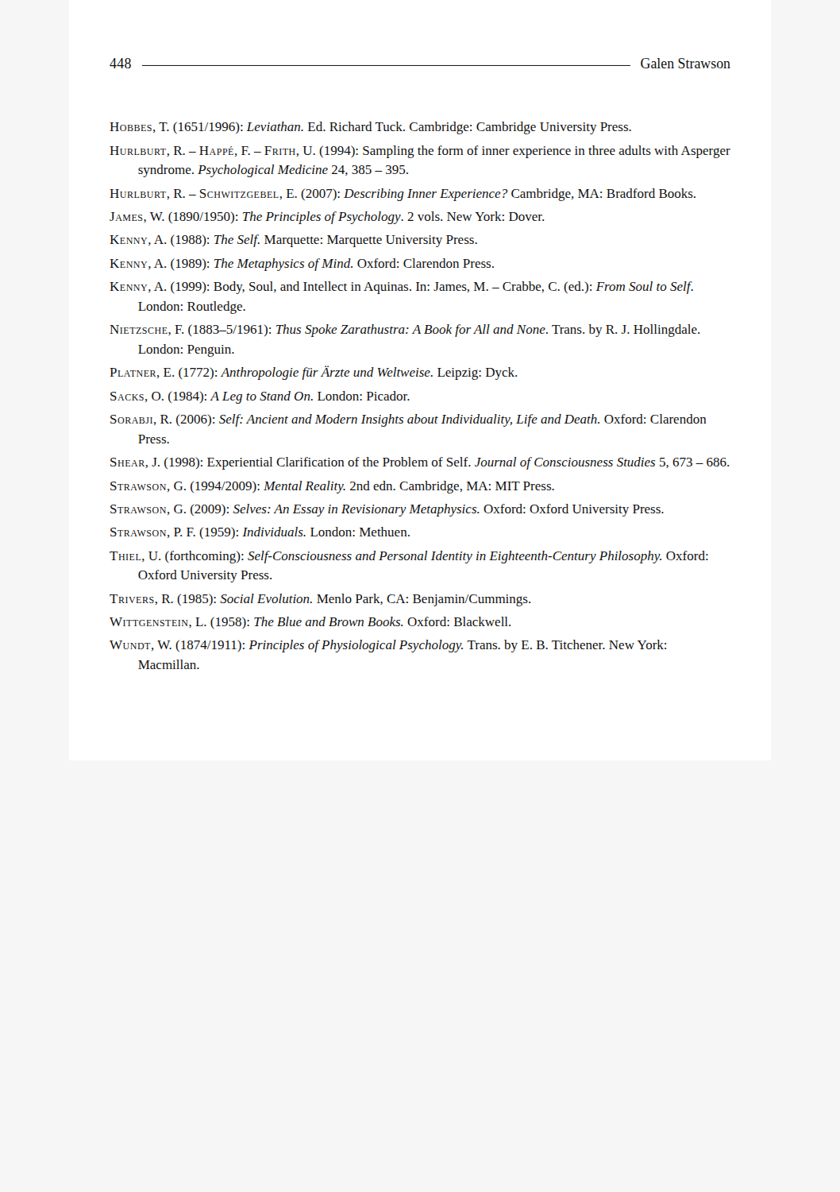448 Galen Strawson
Hobbes, T. (1651/1996): Leviathan. Ed. Richard Tuck. Cambridge: Cambridge University Press.
Hurlburt, R. – Happé, F. – Frith, U. (1994): Sampling the form of inner experience in three adults with Asperger syndrome. Psychological Medicine 24, 385 – 395.
Hurlburt, R. – Schwitzgebel, E. (2007): Describing Inner Experience? Cambridge, MA: Bradford Books.
James, W. (1890/1950): The Principles of Psychology. 2 vols. New York: Dover.
Kenny, A. (1988): The Self. Marquette: Marquette University Press.
Kenny, A. (1989): The Metaphysics of Mind. Oxford: Clarendon Press.
Kenny, A. (1999): Body, Soul, and Intellect in Aquinas. In: James, M. – Crabbe, C. (ed.): From Soul to Self. London: Routledge.
Nietzsche, F. (1883–5/1961): Thus Spoke Zarathustra: A Book for All and None. Trans. by R. J. Hollingdale. London: Penguin.
Platner, E. (1772): Anthropologie für Ärzte und Weltweise. Leipzig: Dyck.
Sacks, O. (1984): A Leg to Stand On. London: Picador.
Sorabji, R. (2006): Self: Ancient and Modern Insights about Individuality, Life and Death. Oxford: Clarendon Press.
Shear, J. (1998): Experiential Clarification of the Problem of Self. Journal of Consciousness Studies 5, 673 – 686.
Strawson, G. (1994/2009): Mental Reality. 2nd edn. Cambridge, MA: MIT Press.
Strawson, G. (2009): Selves: An Essay in Revisionary Metaphysics. Oxford: Oxford University Press.
Strawson, P. F. (1959): Individuals. London: Methuen.
Thiel, U. (forthcoming): Self-Consciousness and Personal Identity in Eighteenth-Century Philosophy. Oxford: Oxford University Press.
Trivers, R. (1985): Social Evolution. Menlo Park, CA: Benjamin/Cummings.
Wittgenstein, L. (1958): The Blue and Brown Books. Oxford: Blackwell.
Wundt, W. (1874/1911): Principles of Physiological Psychology. Trans. by E. B. Titchener. New York: Macmillan.